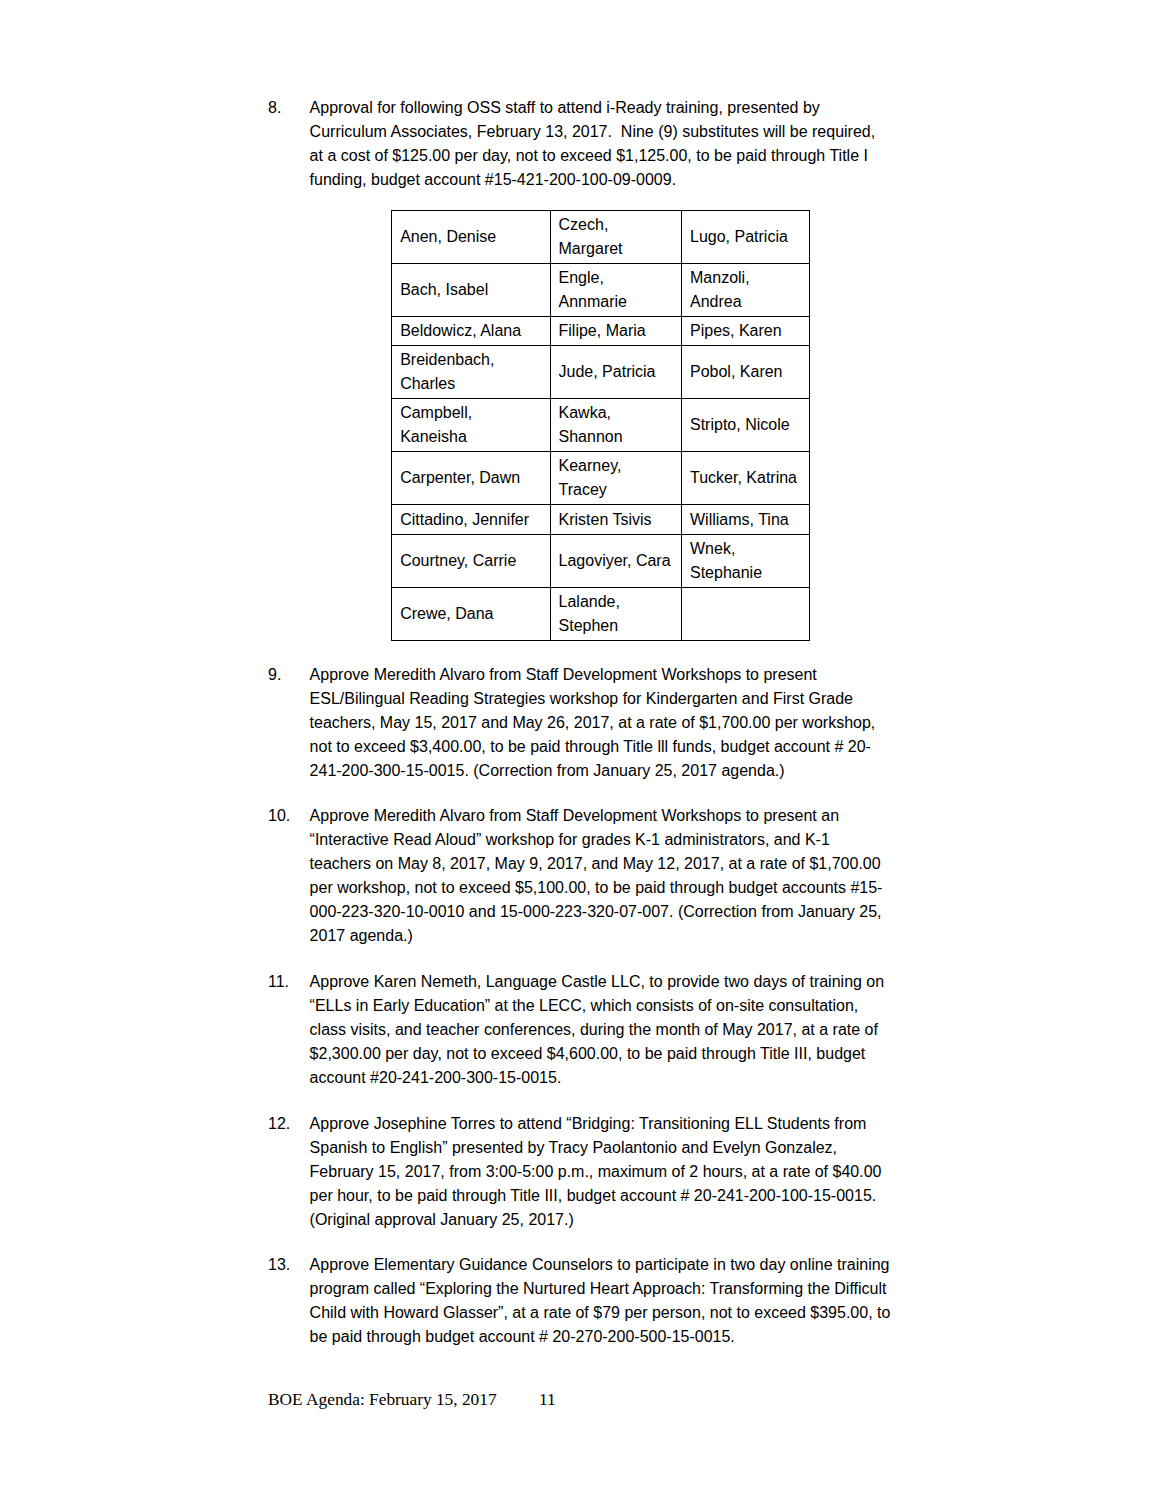8. Approval for following OSS staff to attend i-Ready training, presented by Curriculum Associates, February 13, 2017. Nine (9) substitutes will be required, at a cost of $125.00 per day, not to exceed $1,125.00, to be paid through Title I funding, budget account #15-421-200-100-09-0009.
| Anen, Denise | Czech, Margaret | Lugo, Patricia |
| Bach, Isabel | Engle, Annmarie | Manzoli, Andrea |
| Beldowicz, Alana | Filipe, Maria | Pipes, Karen |
| Breidenbach, Charles | Jude, Patricia | Pobol, Karen |
| Campbell, Kaneisha | Kawka, Shannon | Stripto, Nicole |
| Carpenter, Dawn | Kearney, Tracey | Tucker, Katrina |
| Cittadino, Jennifer | Kristen Tsivis | Williams, Tina |
| Courtney, Carrie | Lagoviyer, Cara | Wnek, Stephanie |
| Crewe, Dana | Lalande, Stephen | |
9. Approve Meredith Alvaro from Staff Development Workshops to present ESL/Bilingual Reading Strategies workshop for Kindergarten and First Grade teachers, May 15, 2017 and May 26, 2017, at a rate of $1,700.00 per workshop, not to exceed $3,400.00, to be paid through Title lll funds, budget account # 20-241-200-300-15-0015. (Correction from January 25, 2017 agenda.)
10. Approve Meredith Alvaro from Staff Development Workshops to present an “Interactive Read Aloud” workshop for grades K-1 administrators, and K-1 teachers on May 8, 2017, May 9, 2017, and May 12, 2017, at a rate of $1,700.00 per workshop, not to exceed $5,100.00, to be paid through budget accounts #15-000-223-320-10-0010 and 15-000-223-320-07-007. (Correction from January 25, 2017 agenda.)
11. Approve Karen Nemeth, Language Castle LLC, to provide two days of training on “ELLs in Early Education” at the LECC, which consists of on-site consultation, class visits, and teacher conferences, during the month of May 2017, at a rate of $2,300.00 per day, not to exceed $4,600.00, to be paid through Title III, budget account #20-241-200-300-15-0015.
12. Approve Josephine Torres to attend “Bridging: Transitioning ELL Students from Spanish to English” presented by Tracy Paolantonio and Evelyn Gonzalez, February 15, 2017, from 3:00-5:00 p.m., maximum of 2 hours, at a rate of $40.00 per hour, to be paid through Title III, budget account # 20-241-200-100-15-0015. (Original approval January 25, 2017.)
13. Approve Elementary Guidance Counselors to participate in two day online training program called “Exploring the Nurtured Heart Approach: Transforming the Difficult Child with Howard Glasser”, at a rate of $79 per person, not to exceed $395.00, to be paid through budget account # 20-270-200-500-15-0015.
BOE Agenda: February 15, 2017 11